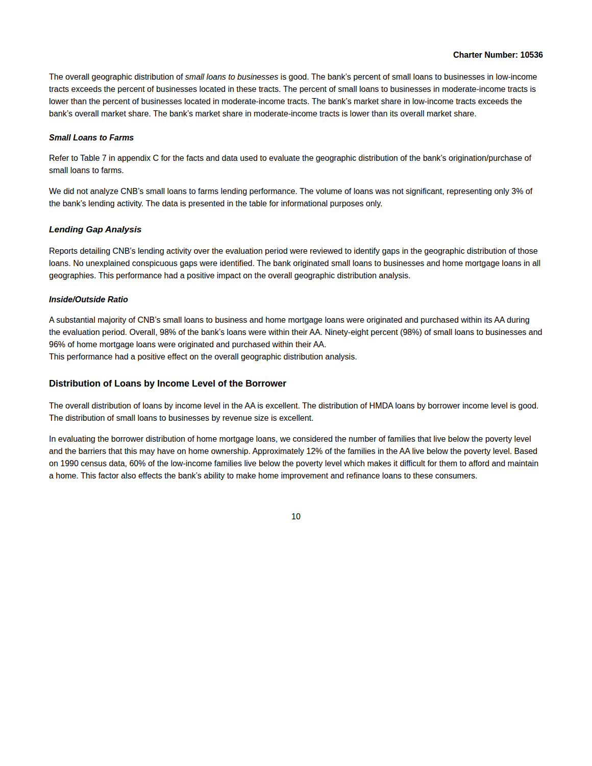Charter Number: 10536
The overall geographic distribution of small loans to businesses is good. The bank’s percent of small loans to businesses in low-income tracts exceeds the percent of businesses located in these tracts. The percent of small loans to businesses in moderate-income tracts is lower than the percent of businesses located in moderate-income tracts. The bank’s market share in low-income tracts exceeds the bank’s overall market share. The bank’s market share in moderate-income tracts is lower than its overall market share.
Small Loans to Farms
Refer to Table 7 in appendix C for the facts and data used to evaluate the geographic distribution of the bank’s origination/purchase of small loans to farms.
We did not analyze CNB’s small loans to farms lending performance. The volume of loans was not significant, representing only 3% of the bank’s lending activity. The data is presented in the table for informational purposes only.
Lending Gap Analysis
Reports detailing CNB’s lending activity over the evaluation period were reviewed to identify gaps in the geographic distribution of those loans. No unexplained conspicuous gaps were identified. The bank originated small loans to businesses and home mortgage loans in all geographies. This performance had a positive impact on the overall geographic distribution analysis.
Inside/Outside Ratio
A substantial majority of CNB’s small loans to business and home mortgage loans were originated and purchased within its AA during the evaluation period. Overall, 98% of the bank’s loans were within their AA. Ninety-eight percent (98%) of small loans to businesses and 96% of home mortgage loans were originated and purchased within their AA.
This performance had a positive effect on the overall geographic distribution analysis.
Distribution of Loans by Income Level of the Borrower
The overall distribution of loans by income level in the AA is excellent. The distribution of HMDA loans by borrower income level is good. The distribution of small loans to businesses by revenue size is excellent.
In evaluating the borrower distribution of home mortgage loans, we considered the number of families that live below the poverty level and the barriers that this may have on home ownership. Approximately 12% of the families in the AA live below the poverty level. Based on 1990 census data, 60% of the low-income families live below the poverty level which makes it difficult for them to afford and maintain a home. This factor also effects the bank’s ability to make home improvement and refinance loans to these consumers.
10